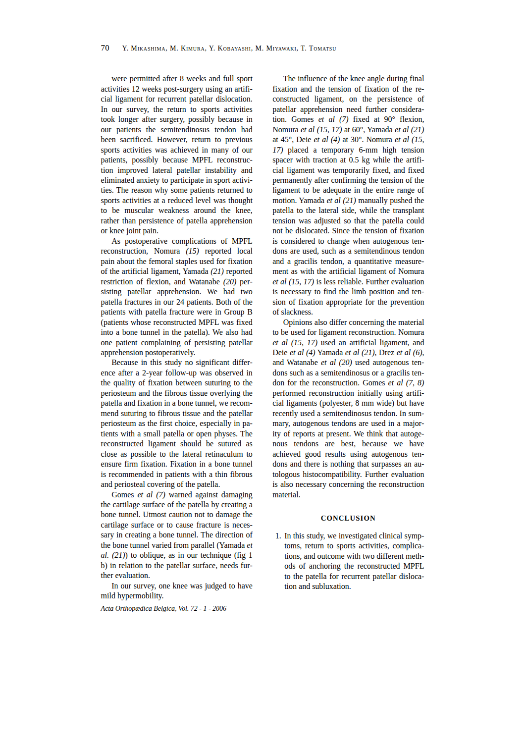70 Y. Mikashima, M. Kimura, Y. Kobayashi, M. Miyawaki, T. Tomatsu
were permitted after 8 weeks and full sport activities 12 weeks post-surgery using an artificial ligament for recurrent patellar dislocation. In our survey, the return to sports activities took longer after surgery, possibly because in our patients the semitendinosus tendon had been sacrificed. However, return to previous sports activities was achieved in many of our patients, possibly because MPFL reconstruction improved lateral patellar instability and eliminated anxiety to participate in sport activities. The reason why some patients returned to sports activities at a reduced level was thought to be muscular weakness around the knee, rather than persistence of patella apprehension or knee joint pain.
As postoperative complications of MPFL reconstruction, Nomura (15) reported local pain about the femoral staples used for fixation of the artificial ligament, Yamada (21) reported restriction of flexion, and Watanabe (20) persisting patellar apprehension. We had two patella fractures in our 24 patients. Both of the patients with patella fracture were in Group B (patients whose reconstructed MPFL was fixed into a bone tunnel in the patella). We also had one patient complaining of persisting patellar apprehension postoperatively.
Because in this study no significant difference after a 2-year follow-up was observed in the quality of fixation between suturing to the periosteum and the fibrous tissue overlying the patella and fixation in a bone tunnel, we recommend suturing to fibrous tissue and the patellar periosteum as the first choice, especially in patients with a small patella or open physes. The reconstructed ligament should be sutured as close as possible to the lateral retinaculum to ensure firm fixation. Fixation in a bone tunnel is recommended in patients with a thin fibrous and periosteal covering of the patella.
Gomes et al (7) warned against damaging the cartilage surface of the patella by creating a bone tunnel. Utmost caution not to damage the cartilage surface or to cause fracture is necessary in creating a bone tunnel. The direction of the bone tunnel varied from parallel (Yamada et al. (21)) to oblique, as in our technique (fig 1 b) in relation to the patellar surface, needs further evaluation.
In our survey, one knee was judged to have mild hypermobility.
The influence of the knee angle during final fixation and the tension of fixation of the reconstructed ligament, on the persistence of patellar apprehension need further consideration. Gomes et al (7) fixed at 90° flexion, Nomura et al (15, 17) at 60°, Yamada et al (21) at 45°, Deie et al (4) at 30°. Nomura et al (15, 17) placed a temporary 6-mm high tension spacer with traction at 0.5 kg while the artificial ligament was temporarily fixed, and fixed permanently after confirming the tension of the ligament to be adequate in the entire range of motion. Yamada et al (21) manually pushed the patella to the lateral side, while the transplant tension was adjusted so that the patella could not be dislocated. Since the tension of fixation is considered to change when autogenous tendons are used, such as a semitendinous tendon and a gracilis tendon, a quantitative measurement as with the artificial ligament of Nomura et al (15, 17) is less reliable. Further evaluation is necessary to find the limb position and tension of fixation appropriate for the prevention of slackness.
Opinions also differ concerning the material to be used for ligament reconstruction. Nomura et al (15, 17) used an artificial ligament, and Deie et al (4) Yamada et al (21), Drez et al (6), and Watanabe et al (20) used autogenous tendons such as a semitendinosus or a gracilis tendon for the reconstruction. Gomes et al (7, 8) performed reconstruction initially using artificial ligaments (polyester, 8 mm wide) but have recently used a semitendinosus tendon. In summary, autogenous tendons are used in a majority of reports at present. We think that autogenous tendons are best, because we have achieved good results using autogenous tendons and there is nothing that surpasses an autologous histocompatibility. Further evaluation is also necessary concerning the reconstruction material.
Conclusion
In this study, we investigated clinical symptoms, return to sports activities, complications, and outcome with two different methods of anchoring the reconstructed MPFL to the patella for recurrent patellar dislocation and subluxation.
Acta Orthopædica Belgica, Vol. 72 - 1 - 2006